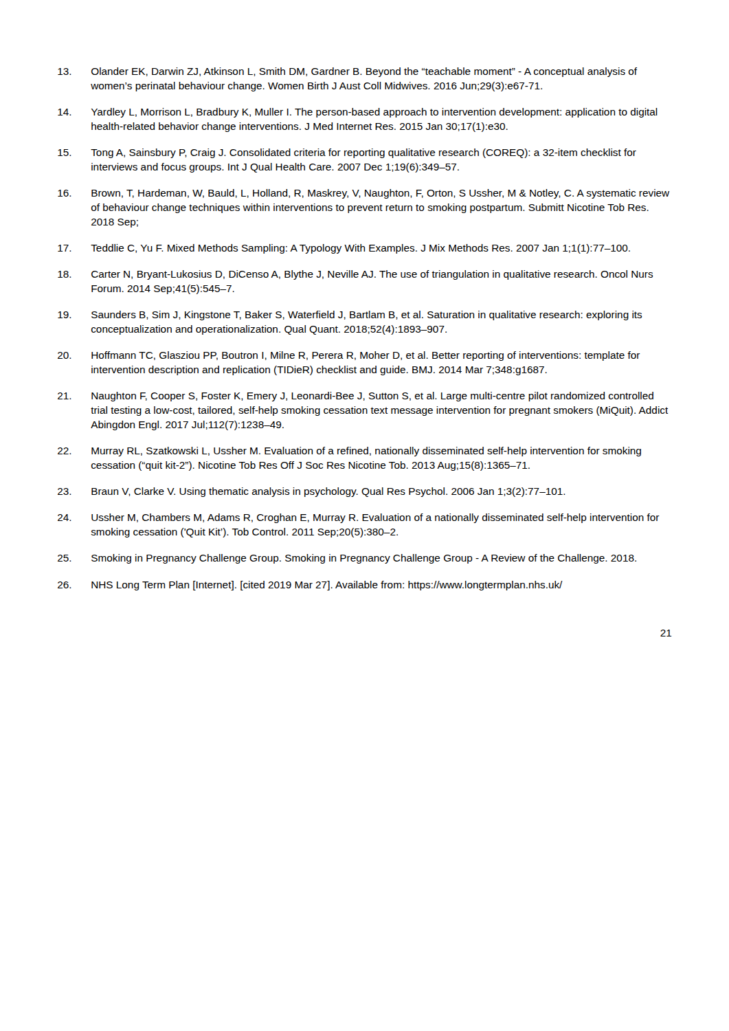13. Olander EK, Darwin ZJ, Atkinson L, Smith DM, Gardner B. Beyond the “teachable moment” - A conceptual analysis of women’s perinatal behaviour change. Women Birth J Aust Coll Midwives. 2016 Jun;29(3):e67-71.
14. Yardley L, Morrison L, Bradbury K, Muller I. The person-based approach to intervention development: application to digital health-related behavior change interventions. J Med Internet Res. 2015 Jan 30;17(1):e30.
15. Tong A, Sainsbury P, Craig J. Consolidated criteria for reporting qualitative research (COREQ): a 32-item checklist for interviews and focus groups. Int J Qual Health Care. 2007 Dec 1;19(6):349–57.
16. Brown, T, Hardeman, W, Bauld, L, Holland, R, Maskrey, V, Naughton, F, Orton, S Ussher, M & Notley, C. A systematic review of behaviour change techniques within interventions to prevent return to smoking postpartum. Submitt Nicotine Tob Res. 2018 Sep;
17. Teddlie C, Yu F. Mixed Methods Sampling: A Typology With Examples. J Mix Methods Res. 2007 Jan 1;1(1):77–100.
18. Carter N, Bryant-Lukosius D, DiCenso A, Blythe J, Neville AJ. The use of triangulation in qualitative research. Oncol Nurs Forum. 2014 Sep;41(5):545–7.
19. Saunders B, Sim J, Kingstone T, Baker S, Waterfield J, Bartlam B, et al. Saturation in qualitative research: exploring its conceptualization and operationalization. Qual Quant. 2018;52(4):1893–907.
20. Hoffmann TC, Glasziou PP, Boutron I, Milne R, Perera R, Moher D, et al. Better reporting of interventions: template for intervention description and replication (TIDieR) checklist and guide. BMJ. 2014 Mar 7;348:g1687.
21. Naughton F, Cooper S, Foster K, Emery J, Leonardi-Bee J, Sutton S, et al. Large multi-centre pilot randomized controlled trial testing a low-cost, tailored, self-help smoking cessation text message intervention for pregnant smokers (MiQuit). Addict Abingdon Engl. 2017 Jul;112(7):1238–49.
22. Murray RL, Szatkowski L, Ussher M. Evaluation of a refined, nationally disseminated self-help intervention for smoking cessation (“quit kit-2”). Nicotine Tob Res Off J Soc Res Nicotine Tob. 2013 Aug;15(8):1365–71.
23. Braun V, Clarke V. Using thematic analysis in psychology. Qual Res Psychol. 2006 Jan 1;3(2):77–101.
24. Ussher M, Chambers M, Adams R, Croghan E, Murray R. Evaluation of a nationally disseminated self-help intervention for smoking cessation ('Quit Kit’). Tob Control. 2011 Sep;20(5):380–2.
25. Smoking in Pregnancy Challenge Group. Smoking in Pregnancy Challenge Group - A Review of the Challenge. 2018.
26. NHS Long Term Plan [Internet]. [cited 2019 Mar 27]. Available from: https://www.longtermplan.nhs.uk/
21